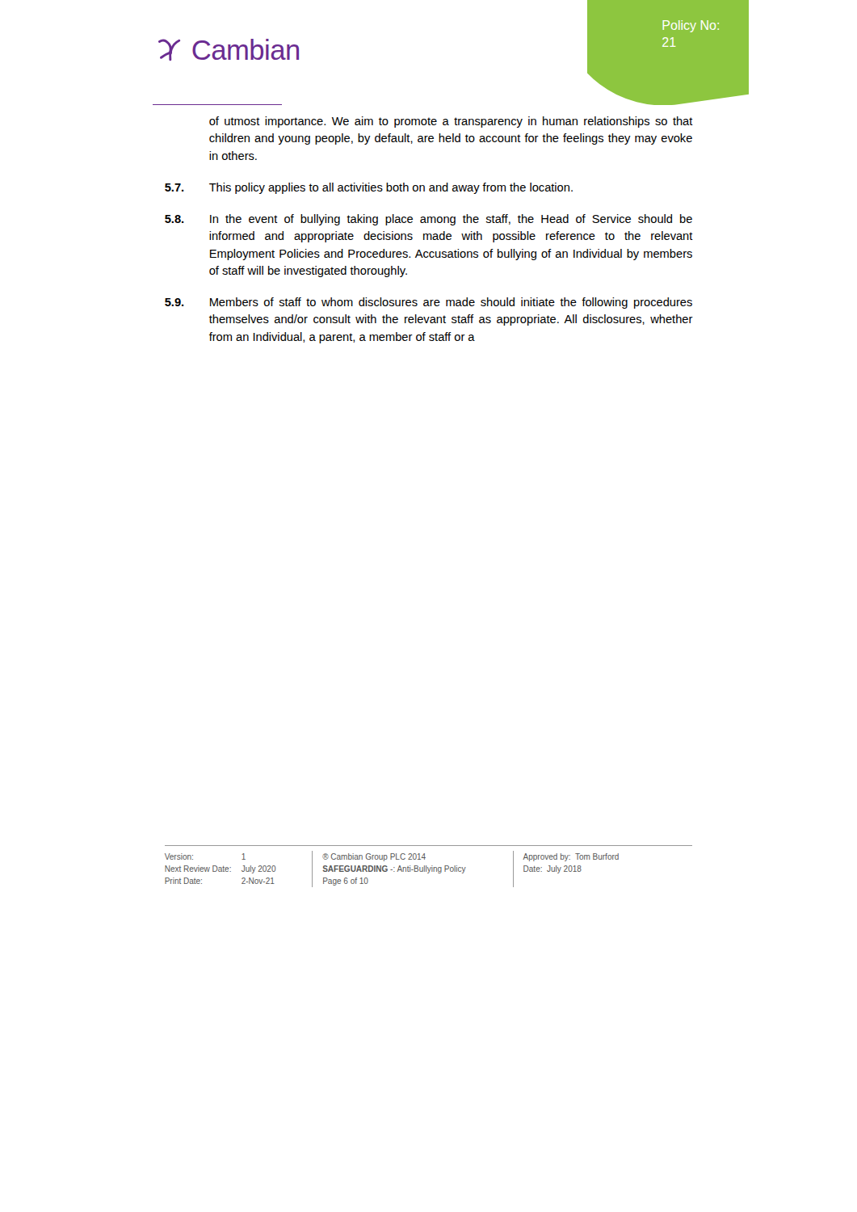Policy No:
21
Cambian
of utmost importance. We aim to promote a transparency in human relationships so that children and young people, by default, are held to account for the feelings they may evoke in others.
5.7.
This policy applies to all activities both on and away from the location.
5.8.
In the event of bullying taking place among the staff, the Head of Service should be informed and appropriate decisions made with possible reference to the relevant Employment Policies and Procedures. Accusations of bullying of an Individual by members of staff will be investigated thoroughly.
5.9.
Members of staff to whom disclosures are made should initiate the following procedures themselves and/or consult with the relevant staff as appropriate. All disclosures, whether from an Individual, a parent, a member of staff or a
| Version: 1 Next Review Date: July 2020 Print Date: 2-Nov-21 | ® Cambian Group PLC 2014 SAFEGUARDING -: Anti-Bullying Policy Page 6 of 10 | Approved by: Tom Burford Date: July 2018 |